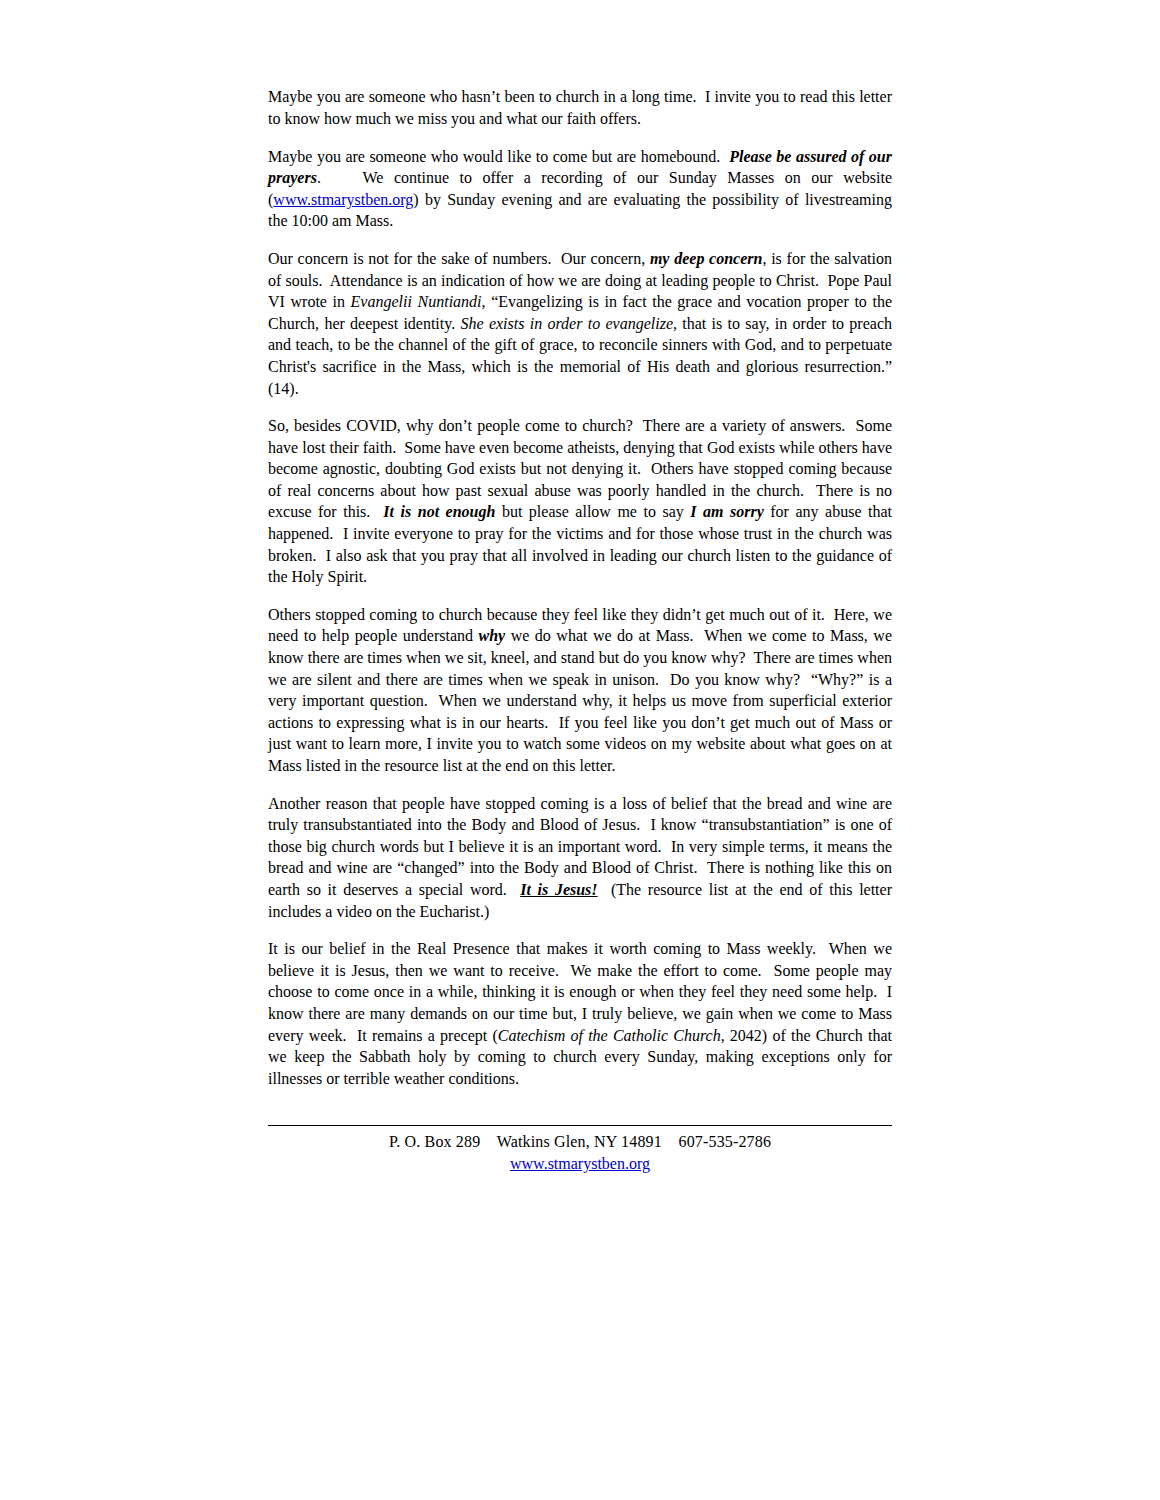Maybe you are someone who hasn’t been to church in a long time. I invite you to read this letter to know how much we miss you and what our faith offers.
Maybe you are someone who would like to come but are homebound. Please be assured of our prayers. We continue to offer a recording of our Sunday Masses on our website (www.stmarystben.org) by Sunday evening and are evaluating the possibility of livestreaming the 10:00 am Mass.
Our concern is not for the sake of numbers. Our concern, my deep concern, is for the salvation of souls. Attendance is an indication of how we are doing at leading people to Christ. Pope Paul VI wrote in Evangelii Nuntiandi, “Evangelizing is in fact the grace and vocation proper to the Church, her deepest identity. She exists in order to evangelize, that is to say, in order to preach and teach, to be the channel of the gift of grace, to reconcile sinners with God, and to perpetuate Christ's sacrifice in the Mass, which is the memorial of His death and glorious resurrection.” (14).
So, besides COVID, why don’t people come to church? There are a variety of answers. Some have lost their faith. Some have even become atheists, denying that God exists while others have become agnostic, doubting God exists but not denying it. Others have stopped coming because of real concerns about how past sexual abuse was poorly handled in the church. There is no excuse for this. It is not enough but please allow me to say I am sorry for any abuse that happened. I invite everyone to pray for the victims and for those whose trust in the church was broken. I also ask that you pray that all involved in leading our church listen to the guidance of the Holy Spirit.
Others stopped coming to church because they feel like they didn’t get much out of it. Here, we need to help people understand why we do what we do at Mass. When we come to Mass, we know there are times when we sit, kneel, and stand but do you know why? There are times when we are silent and there are times when we speak in unison. Do you know why? “Why?” is a very important question. When we understand why, it helps us move from superficial exterior actions to expressing what is in our hearts. If you feel like you don’t get much out of Mass or just want to learn more, I invite you to watch some videos on my website about what goes on at Mass listed in the resource list at the end on this letter.
Another reason that people have stopped coming is a loss of belief that the bread and wine are truly transubstantiated into the Body and Blood of Jesus. I know “transubstantiation” is one of those big church words but I believe it is an important word. In very simple terms, it means the bread and wine are “changed” into the Body and Blood of Christ. There is nothing like this on earth so it deserves a special word. It is Jesus! (The resource list at the end of this letter includes a video on the Eucharist.)
It is our belief in the Real Presence that makes it worth coming to Mass weekly. When we believe it is Jesus, then we want to receive. We make the effort to come. Some people may choose to come once in a while, thinking it is enough or when they feel they need some help. I know there are many demands on our time but, I truly believe, we gain when we come to Mass every week. It remains a precept (Catechism of the Catholic Church, 2042) of the Church that we keep the Sabbath holy by coming to church every Sunday, making exceptions only for illnesses or terrible weather conditions.
P. O. Box 289 Watkins Glen, NY 14891 607-535-2786
www.stmarystben.org